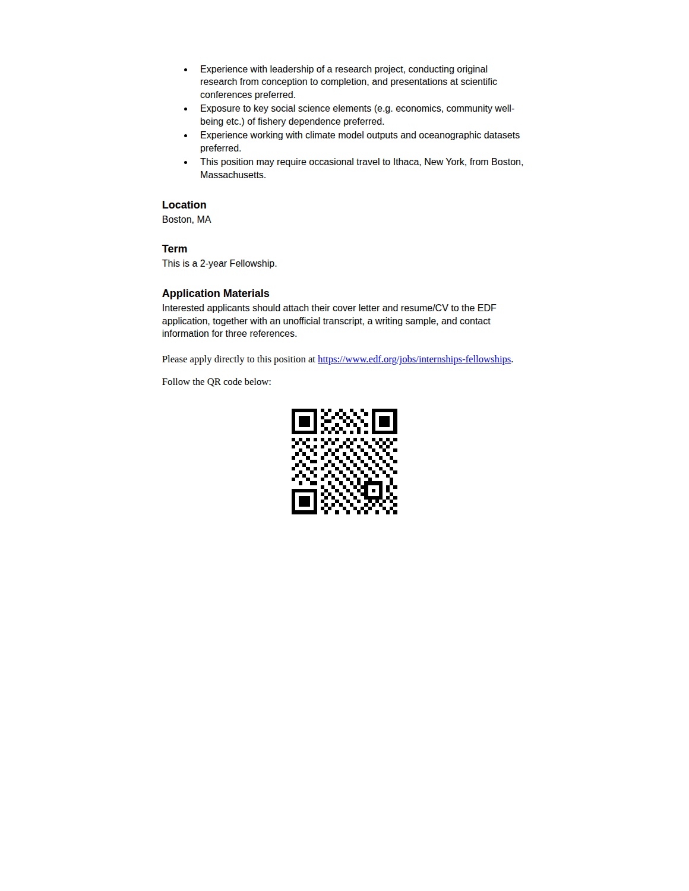Experience with leadership of a research project, conducting original research from conception to completion, and presentations at scientific conferences preferred.
Exposure to key social science elements (e.g. economics, community well-being etc.) of fishery dependence preferred.
Experience working with climate model outputs and oceanographic datasets preferred.
This position may require occasional travel to Ithaca, New York, from Boston, Massachusetts.
Location
Boston, MA
Term
This is a 2-year Fellowship.
Application Materials
Interested applicants should attach their cover letter and resume/CV to the EDF application, together with an unofficial transcript, a writing sample, and contact information for three references.
Please apply directly to this position at https://www.edf.org/jobs/internships-fellowships.
Follow the QR code below: